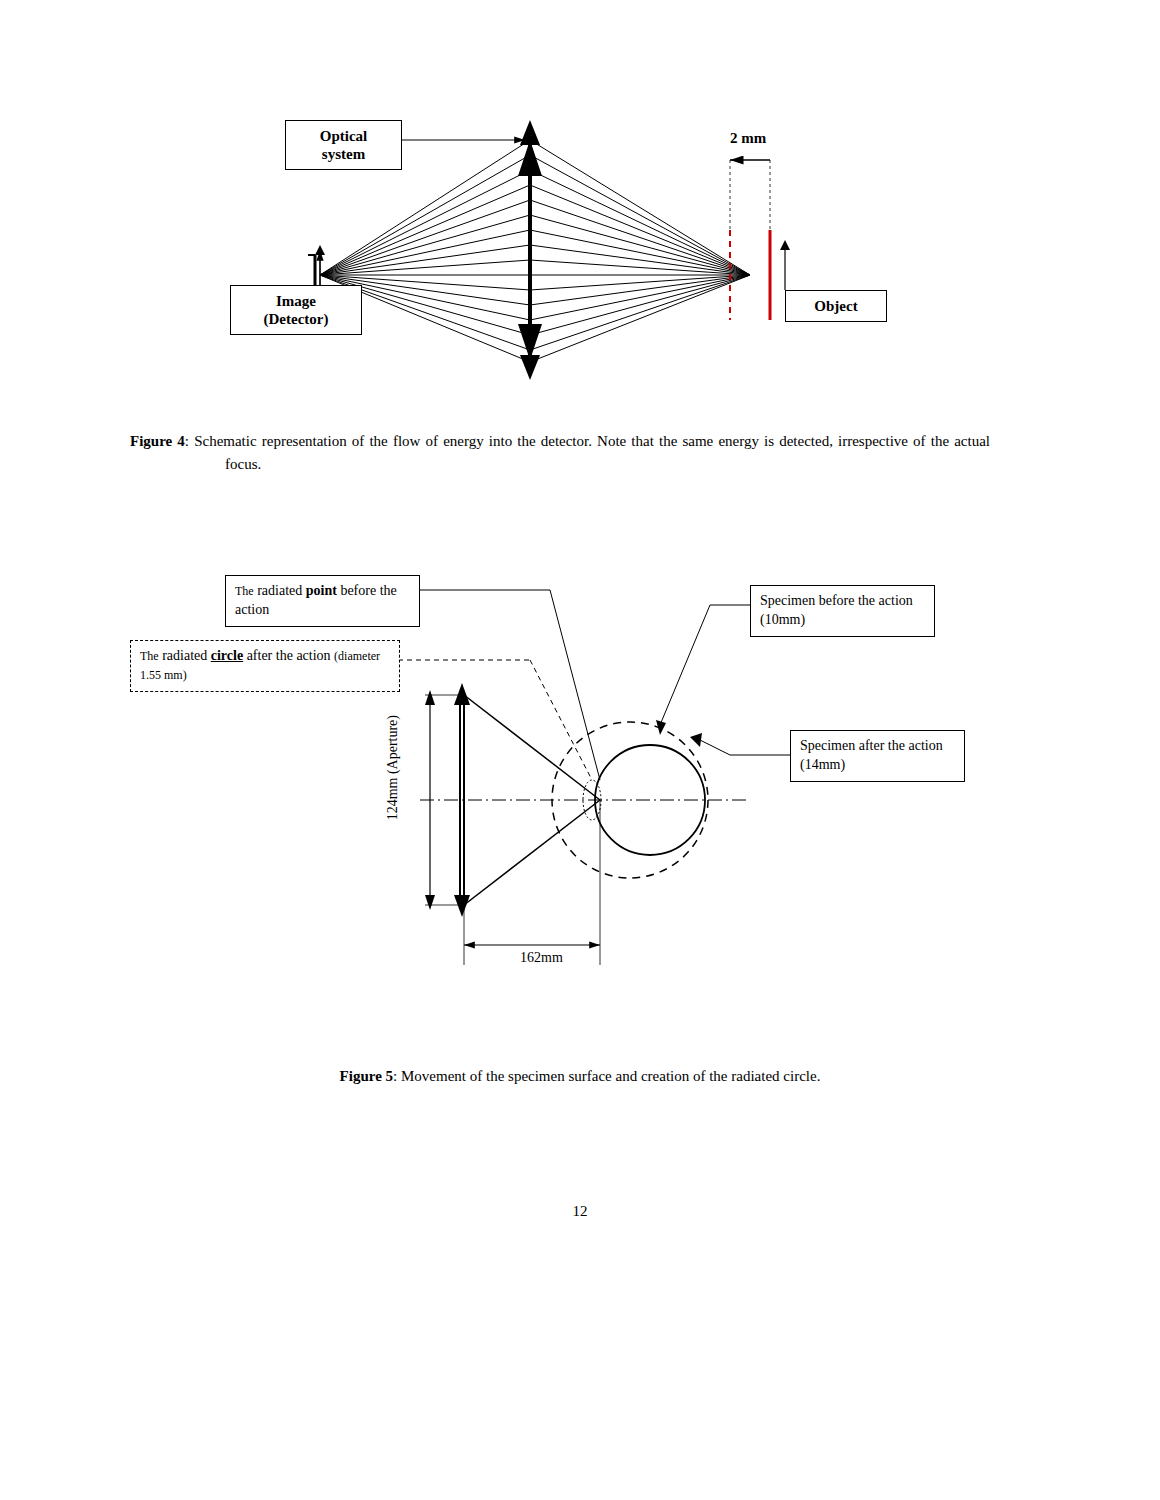Optical
system
Image
(Detector)
Object
2 mm
Figure 4: Schematic representation of the flow of energy into the detector. Note that the same energy is detected, irrespective of the actual focus.
The radiated point before the action
The radiated circle after the action (diameter 1.55 mm)
Specimen before the action (10mm)
Specimen after the action (14mm)
124mm (Aperture)
162mm
Figure 5: Movement of the specimen surface and creation of the radiated circle.
12